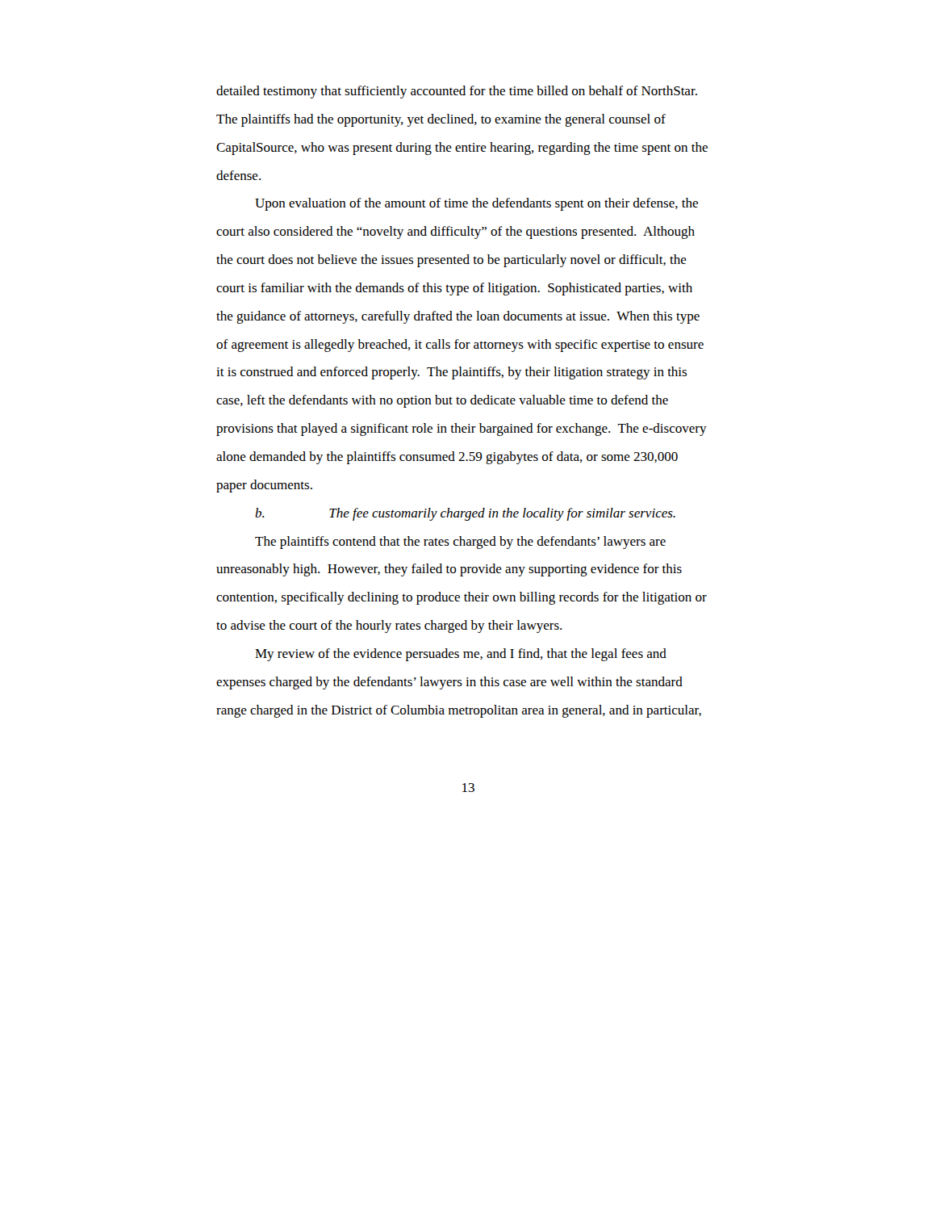detailed testimony that sufficiently accounted for the time billed on behalf of NorthStar.
The plaintiffs had the opportunity, yet declined, to examine the general counsel of
CapitalSource, who was present during the entire hearing, regarding the time spent on the
defense.
Upon evaluation of the amount of time the defendants spent on their defense, the
court also considered the “novelty and difficulty” of the questions presented. Although
the court does not believe the issues presented to be particularly novel or difficult, the
court is familiar with the demands of this type of litigation. Sophisticated parties, with
the guidance of attorneys, carefully drafted the loan documents at issue. When this type
of agreement is allegedly breached, it calls for attorneys with specific expertise to ensure
it is construed and enforced properly. The plaintiffs, by their litigation strategy in this
case, left the defendants with no option but to dedicate valuable time to defend the
provisions that played a significant role in their bargained for exchange. The e-discovery
alone demanded by the plaintiffs consumed 2.59 gigabytes of data, or some 230,000
paper documents.
b. The fee customarily charged in the locality for similar services.
The plaintiffs contend that the rates charged by the defendants’ lawyers are
unreasonably high. However, they failed to provide any supporting evidence for this
contention, specifically declining to produce their own billing records for the litigation or
to advise the court of the hourly rates charged by their lawyers.
My review of the evidence persuades me, and I find, that the legal fees and
expenses charged by the defendants’ lawyers in this case are well within the standard
range charged in the District of Columbia metropolitan area in general, and in particular,
13